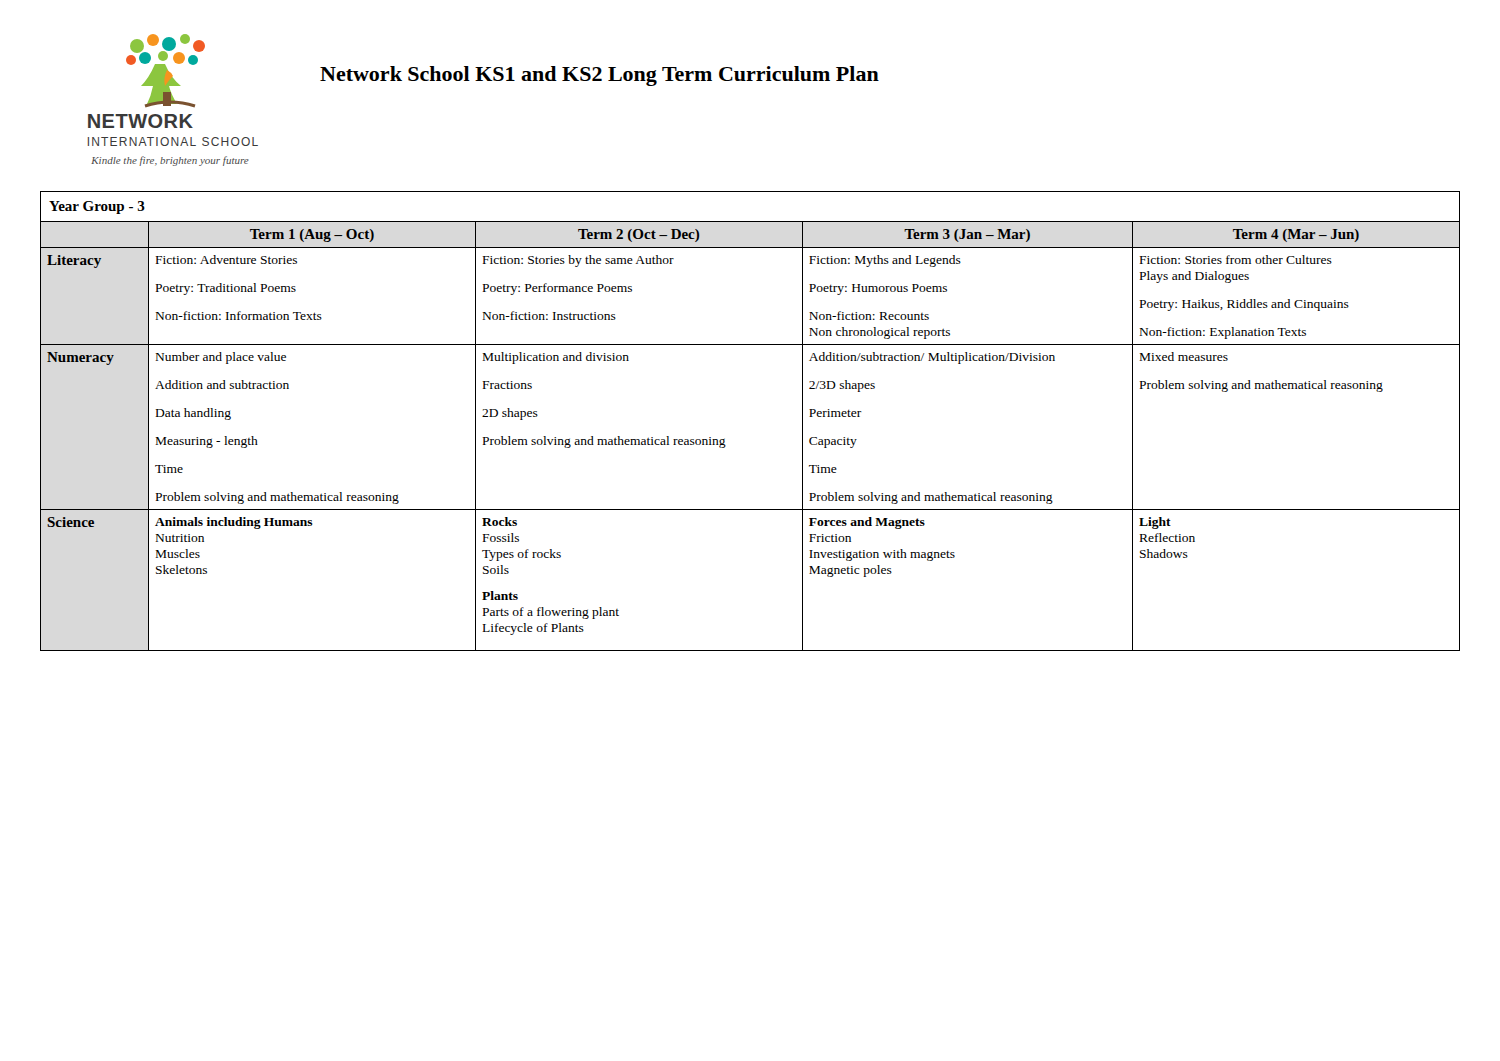NETWORK
INTERNATIONAL SCHOOL
Kindle the fire, brighten your future
Network School KS1 and KS2 Long Term Curriculum Plan
Year Group - 3
| | Term 1 (Aug – Oct) | Term 2 (Oct – Dec) | Term 3 (Jan – Mar) | Term 4 (Mar – Jun) |
| --- | --- | --- | --- | --- |
| Literacy | Fiction: Adventure Stories Poetry: Traditional Poems Non-fiction: Information Texts | Fiction: Stories by the same Author Poetry: Performance Poems Non-fiction: Instructions | Fiction: Myths and Legends Poetry: Humorous Poems Non-fiction: Recounts Non chronological reports | Fiction: Stories from other Cultures Plays and Dialogues Poetry: Haikus, Riddles and Cinquains Non-fiction: Explanation Texts |
| Numeracy | Number and place value Addition and subtraction Data handling Measuring - length Time Problem solving and mathematical reasoning | Multiplication and division Fractions 2D shapes Problem solving and mathematical reasoning | Addition/subtraction/ Multiplication/Division 2/3D shapes Perimeter Capacity Time Problem solving and mathematical reasoning | Mixed measures Problem solving and mathematical reasoning |
| Science | Animals including Humans Nutrition Muscles Skeletons | Rocks Fossils Types of rocks Soils Plants Parts of a flowering plant Lifecycle of Plants | Forces and Magnets Friction Investigation with magnets Magnetic poles | Light Reflection Shadows |